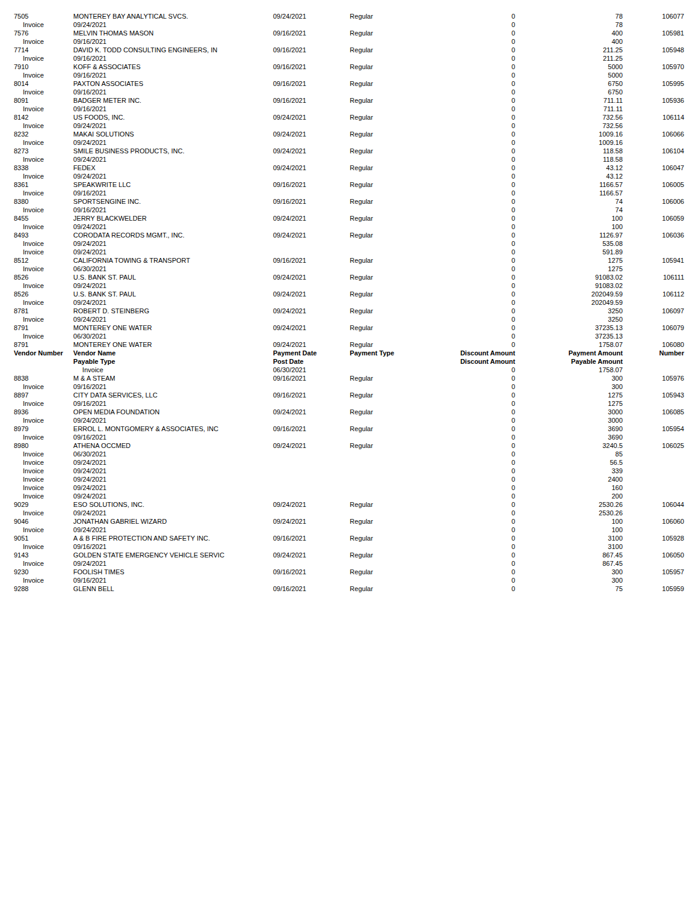| 7505 | MONTEREY BAY ANALYTICAL SVCS. | 09/24/2021 | Regular | 0 | 78 | 106077 |
| Invoice | 09/24/2021 | | | 0 | 78 | |
| 7576 | MELVIN THOMAS MASON | 09/16/2021 | Regular | 0 | 400 | 105981 |
| Invoice | 09/16/2021 | | | 0 | 400 | |
| 7714 | DAVID K. TODD CONSULTING ENGINEERS, IN | 09/16/2021 | Regular | 0 | 211.25 | 105948 |
| Invoice | 09/16/2021 | | | 0 | 211.25 | |
| 7910 | KOFF & ASSOCIATES | 09/16/2021 | Regular | 0 | 5000 | 105970 |
| Invoice | 09/16/2021 | | | 0 | 5000 | |
| 8014 | PAXTON ASSOCIATES | 09/16/2021 | Regular | 0 | 6750 | 105995 |
| Invoice | 09/16/2021 | | | 0 | 6750 | |
| 8091 | BADGER METER INC. | 09/16/2021 | Regular | 0 | 711.11 | 105936 |
| Invoice | 09/16/2021 | | | 0 | 711.11 | |
| 8142 | US FOODS, INC. | 09/24/2021 | Regular | 0 | 732.56 | 106114 |
| Invoice | 09/24/2021 | | | 0 | 732.56 | |
| 8232 | MAKAI SOLUTIONS | 09/24/2021 | Regular | 0 | 1009.16 | 106066 |
| Invoice | 09/24/2021 | | | 0 | 1009.16 | |
| 8273 | SMILE BUSINESS PRODUCTS, INC. | 09/24/2021 | Regular | 0 | 118.58 | 106104 |
| Invoice | 09/24/2021 | | | 0 | 118.58 | |
| 8338 | FEDEX | 09/24/2021 | Regular | 0 | 43.12 | 106047 |
| Invoice | 09/24/2021 | | | 0 | 43.12 | |
| 8361 | SPEAKWRITE LLC | 09/16/2021 | Regular | 0 | 1166.57 | 106005 |
| Invoice | 09/16/2021 | | | 0 | 1166.57 | |
| 8380 | SPORTSENGINE INC. | 09/16/2021 | Regular | 0 | 74 | 106006 |
| Invoice | 09/16/2021 | | | 0 | 74 | |
| 8455 | JERRY BLACKWELDER | 09/24/2021 | Regular | 0 | 100 | 106059 |
| Invoice | 09/24/2021 | | | 0 | 100 | |
| 8493 | CORODATA RECORDS MGMT., INC. | 09/24/2021 | Regular | 0 | 1126.97 | 106036 |
| Invoice | 09/24/2021 | | | 0 | 535.08 | |
| Invoice | 09/24/2021 | | | 0 | 591.89 | |
| 8512 | CALIFORNIA TOWING & TRANSPORT | 09/16/2021 | Regular | 0 | 1275 | 105941 |
| Invoice | 06/30/2021 | | | 0 | 1275 | |
| 8526 | U.S. BANK ST. PAUL | 09/24/2021 | Regular | 0 | 91083.02 | 106111 |
| Invoice | 09/24/2021 | | | 0 | 91083.02 | |
| 8526 | U.S. BANK ST. PAUL | 09/24/2021 | Regular | 0 | 202049.59 | 106112 |
| Invoice | 09/24/2021 | | | 0 | 202049.59 | |
| 8781 | ROBERT D. STEINBERG | 09/24/2021 | Regular | 0 | 3250 | 106097 |
| Invoice | 09/24/2021 | | | 0 | 3250 | |
| 8791 | MONTEREY ONE WATER | 09/24/2021 | Regular | 0 | 37235.13 | 106079 |
| Invoice | 06/30/2021 | | | 0 | 37235.13 | |
| 8791 | MONTEREY ONE WATER | 09/24/2021 | Regular | 0 | 1758.07 | 106080 |
| Vendor Number | Vendor Name | Payment Date | Payment Type | Discount Amount | Payment Amount | Number |
| | Payable Type | Post Date | | Discount Amount | Payable Amount | |
| | Invoice | 06/30/2021 | | 0 | 1758.07 | |
| 8838 | M & A STEAM | 09/16/2021 | Regular | 0 | 300 | 105976 |
| Invoice | 09/16/2021 | | | 0 | 300 | |
| 8897 | CITY DATA SERVICES, LLC | 09/16/2021 | Regular | 0 | 1275 | 105943 |
| Invoice | 09/16/2021 | | | 0 | 1275 | |
| 8936 | OPEN MEDIA FOUNDATION | 09/24/2021 | Regular | 0 | 3000 | 106085 |
| Invoice | 09/24/2021 | | | 0 | 3000 | |
| 8979 | ERROL L. MONTGOMERY & ASSOCIATES, INC | 09/16/2021 | Regular | 0 | 3690 | 105954 |
| Invoice | 09/16/2021 | | | 0 | 3690 | |
| 8980 | ATHENA OCCMED | 09/24/2021 | Regular | 0 | 3240.5 | 106025 |
| Invoice | 06/30/2021 | | | 0 | 85 | |
| Invoice | 09/24/2021 | | | 0 | 56.5 | |
| Invoice | 09/24/2021 | | | 0 | 339 | |
| Invoice | 09/24/2021 | | | 0 | 2400 | |
| Invoice | 09/24/2021 | | | 0 | 160 | |
| Invoice | 09/24/2021 | | | 0 | 200 | |
| 9029 | ESO SOLUTIONS, INC. | 09/24/2021 | Regular | 0 | 2530.26 | 106044 |
| Invoice | 09/24/2021 | | | 0 | 2530.26 | |
| 9046 | JONATHAN GABRIEL WIZARD | 09/24/2021 | Regular | 0 | 100 | 106060 |
| Invoice | 09/24/2021 | | | 0 | 100 | |
| 9051 | A & B FIRE PROTECTION AND SAFETY INC. | 09/16/2021 | Regular | 0 | 3100 | 105928 |
| Invoice | 09/16/2021 | | | 0 | 3100 | |
| 9143 | GOLDEN STATE EMERGENCY VEHICLE SERVIC | 09/24/2021 | Regular | 0 | 867.45 | 106050 |
| Invoice | 09/24/2021 | | | 0 | 867.45 | |
| 9230 | FOOLISH TIMES | 09/16/2021 | Regular | 0 | 300 | 105957 |
| Invoice | 09/16/2021 | | | 0 | 300 | |
| 9288 | GLENN BELL | 09/16/2021 | Regular | 0 | 75 | 105959 |